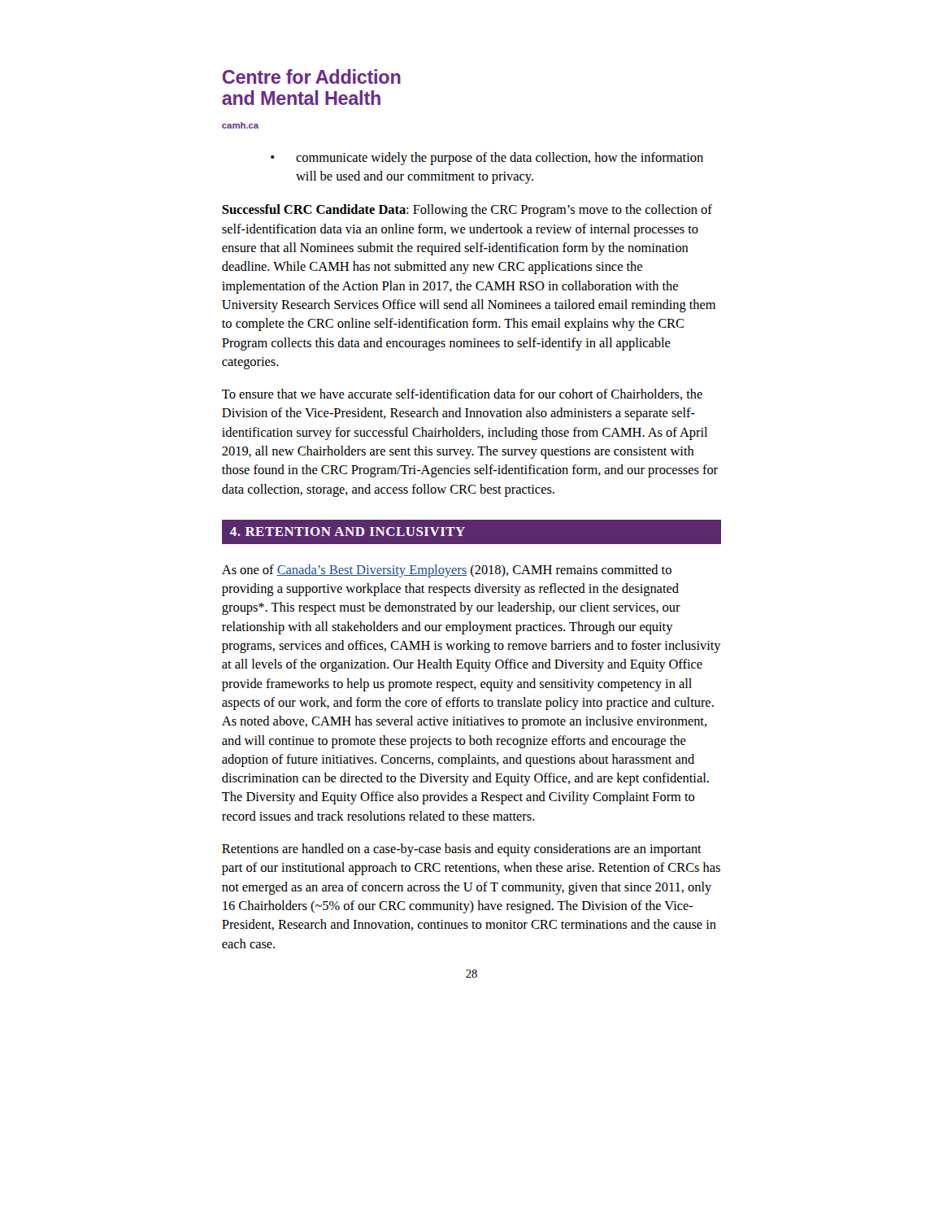Centre for Addictionand Mental Health
camh.ca
communicate widely the purpose of the data collection, how the information will be used and our commitment to privacy.
Successful CRC Candidate Data: Following the CRC Program’s move to the collection of self-identification data via an online form, we undertook a review of internal processes to ensure that all Nominees submit the required self-identification form by the nomination deadline. While CAMH has not submitted any new CRC applications since the implementation of the Action Plan in 2017, the CAMH RSO in collaboration with the University Research Services Office will send all Nominees a tailored email reminding them to complete the CRC online self-identification form. This email explains why the CRC Program collects this data and encourages nominees to self-identify in all applicable categories.
To ensure that we have accurate self-identification data for our cohort of Chairholders, the Division of the Vice-President, Research and Innovation also administers a separate self-identification survey for successful Chairholders, including those from CAMH. As of April 2019, all new Chairholders are sent this survey. The survey questions are consistent with those found in the CRC Program/Tri-Agencies self-identification form, and our processes for data collection, storage, and access follow CRC best practices.
4. RETENTION AND INCLUSIVITY
As one of Canada’s Best Diversity Employers (2018), CAMH remains committed to providing a supportive workplace that respects diversity as reflected in the designated groups*. This respect must be demonstrated by our leadership, our client services, our relationship with all stakeholders and our employment practices. Through our equity programs, services and offices, CAMH is working to remove barriers and to foster inclusivity at all levels of the organization. Our Health Equity Office and Diversity and Equity Office provide frameworks to help us promote respect, equity and sensitivity competency in all aspects of our work, and form the core of efforts to translate policy into practice and culture. As noted above, CAMH has several active initiatives to promote an inclusive environment, and will continue to promote these projects to both recognize efforts and encourage the adoption of future initiatives. Concerns, complaints, and questions about harassment and discrimination can be directed to the Diversity and Equity Office, and are kept confidential. The Diversity and Equity Office also provides a Respect and Civility Complaint Form to record issues and track resolutions related to these matters.
Retentions are handled on a case-by-case basis and equity considerations are an important part of our institutional approach to CRC retentions, when these arise. Retention of CRCs has not emerged as an area of concern across the U of T community, given that since 2011, only 16 Chairholders (~5% of our CRC community) have resigned. The Division of the Vice-President, Research and Innovation, continues to monitor CRC terminations and the cause in each case.
28